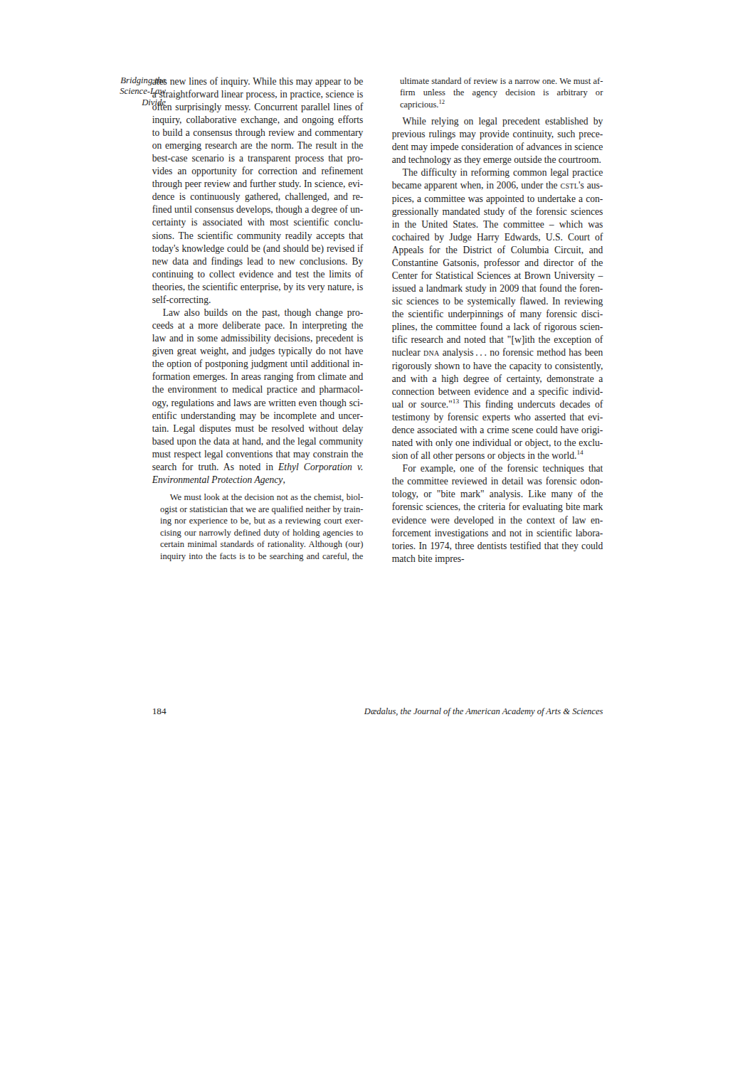Bridging the
Science-Law
Divide
ates new lines of inquiry. While this may appear to be a straightforward linear process, in practice, science is often surprisingly messy. Concurrent parallel lines of inquiry, collaborative exchange, and ongoing efforts to build a consensus through review and commentary on emerging research are the norm. The result in the best-case scenario is a transparent process that provides an opportunity for correction and refinement through peer review and further study. In science, evidence is continuously gathered, challenged, and refined until consensus develops, though a degree of uncertainty is associated with most scientific conclusions. The scientific community readily accepts that today's knowledge could be (and should be) revised if new data and findings lead to new conclusions. By continuing to collect evidence and test the limits of theories, the scientific enterprise, by its very nature, is self-correcting.
Law also builds on the past, though change proceeds at a more deliberate pace. In interpreting the law and in some admissibility decisions, precedent is given great weight, and judges typically do not have the option of postponing judgment until additional information emerges. In areas ranging from climate and the environment to medical practice and pharmacology, regulations and laws are written even though scientific understanding may be incomplete and uncertain. Legal disputes must be resolved without delay based upon the data at hand, and the legal community must respect legal conventions that may constrain the search for truth. As noted in Ethyl Corporation v. Environmental Protection Agency,
We must look at the decision not as the chemist, biologist or statistician that we are qualified neither by training nor experience to be, but as a reviewing court exercising our narrowly defined duty of holding agencies to certain minimal standards of rationality. Although (our) inquiry into the facts is to be searching and careful, the ultimate standard of review is a narrow one. We must affirm unless the agency decision is arbitrary or capricious.12
While relying on legal precedent established by previous rulings may provide continuity, such precedent may impede consideration of advances in science and technology as they emerge outside the courtroom.
The difficulty in reforming common legal practice became apparent when, in 2006, under the cstl's auspices, a committee was appointed to undertake a congressionally mandated study of the forensic sciences in the United States. The committee – which was cochaired by Judge Harry Edwards, U.S. Court of Appeals for the District of Columbia Circuit, and Constantine Gatsonis, professor and director of the Center for Statistical Sciences at Brown University – issued a landmark study in 2009 that found the forensic sciences to be systemically flawed. In reviewing the scientific underpinnings of many forensic disciplines, the committee found a lack of rigorous scientific research and noted that "[w]ith the exception of nuclear dna analysis . . . no forensic method has been rigorously shown to have the capacity to consistently, and with a high degree of certainty, demonstrate a connection between evidence and a specific individual or source."13 This finding undercuts decades of testimony by forensic experts who asserted that evidence associated with a crime scene could have originated with only one individual or object, to the exclusion of all other persons or objects in the world.14
For example, one of the forensic techniques that the committee reviewed in detail was forensic odontology, or "bite mark" analysis. Like many of the forensic sciences, the criteria for evaluating bite mark evidence were developed in the context of law enforcement investigations and not in scientific laboratories. In 1974, three dentists testified that they could match bite impres-
184 Dædalus, the Journal of the American Academy of Arts & Sciences